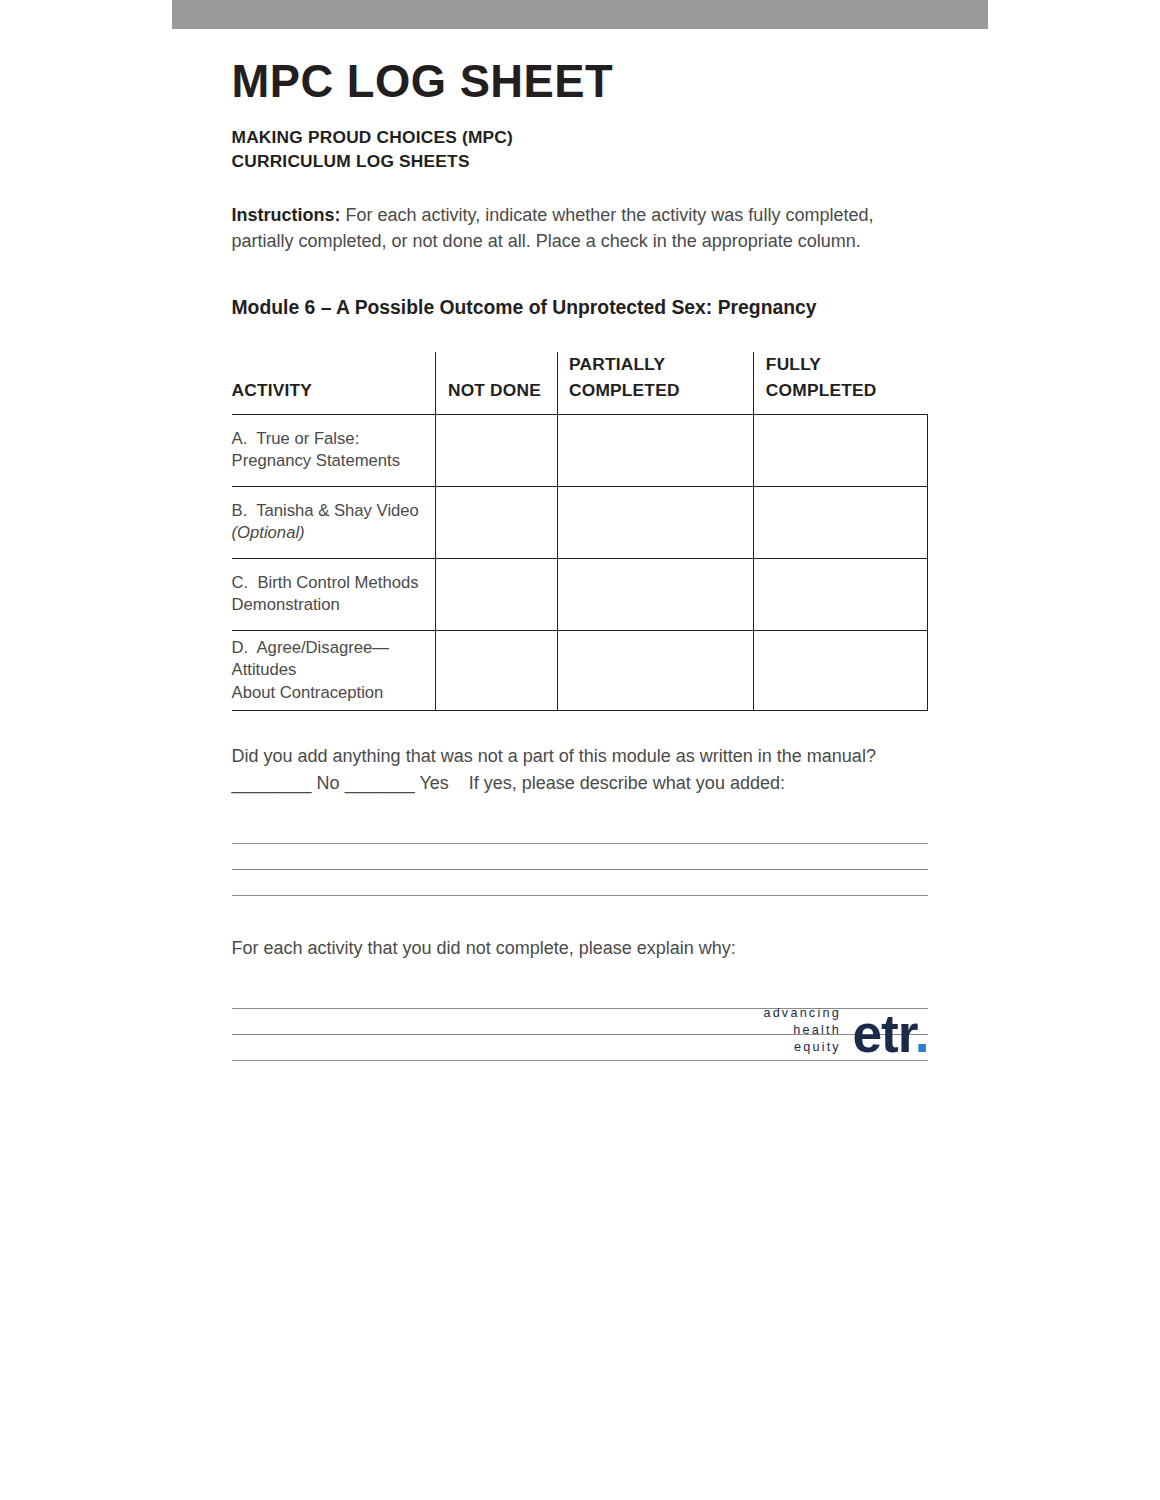MPC Log Sheet
Making Proud Choices (MPC)
Curriculum Log Sheets
Instructions: For each activity, indicate whether the activity was fully completed, partially completed, or not done at all. Place a check in the appropriate column.
Module 6 – A Possible Outcome of Unprotected Sex: Pregnancy
| Activity | Not Done | Partially Completed | Fully Completed |
| --- | --- | --- | --- |
| A. True or False: Pregnancy Statements | | | |
| B. Tanisha & Shay Video (Optional) | | | |
| C. Birth Control Methods Demonstration | | | |
| D. Agree/Disagree—Attitudes About Contraception | | | |
Did you add anything that was not a part of this module as written in the manual?
________ No _______ Yes If yes, please describe what you added:
For each activity that you did not complete, please explain why:
advancing
health
equity
etr.